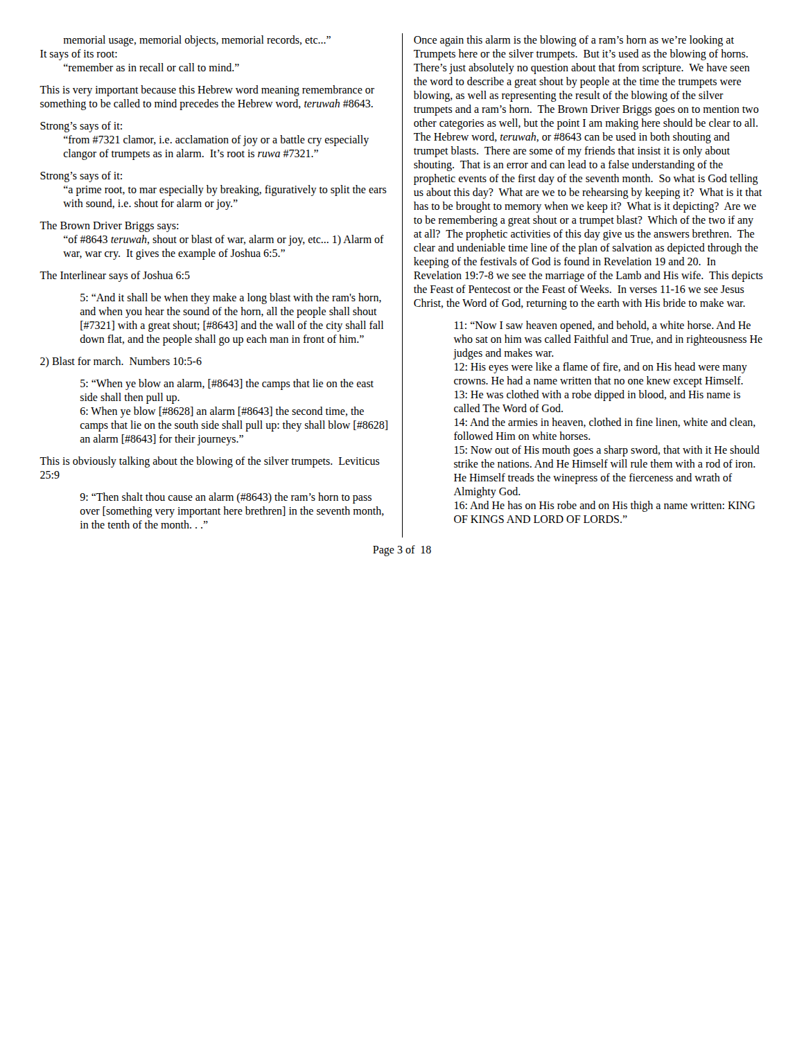memorial usage, memorial objects, memorial records, etc...”
It says of its root:
“remember as in recall or call to mind.”
This is very important because this Hebrew word meaning remembrance or something to be called to mind precedes the Hebrew word, teruwah #8643.
Strong’s says of it:
“from #7321 clamor, i.e. acclamation of joy or a battle cry especially clangor of trumpets as in alarm. It’s root is ruwa #7321.”
Strong’s says of it:
“a prime root, to mar especially by breaking, figuratively to split the ears with sound, i.e. shout for alarm or joy.”
The Brown Driver Briggs says:
“of #8643 teruwah, shout or blast of war, alarm or joy, etc... 1) Alarm of war, war cry. It gives the example of Joshua 6:5.”
The Interlinear says of Joshua 6:5
5: “And it shall be when they make a long blast with the ram's horn, and when you hear the sound of the horn, all the people shall shout [#7321] with a great shout; [#8643] and the wall of the city shall fall down flat, and the people shall go up each man in front of him.”
2) Blast for march. Numbers 10:5-6
5: “When ye blow an alarm, [#8643] the camps that lie on the east side shall then pull up.
6: When ye blow [#8628] an alarm [#8643] the second time, the camps that lie on the south side shall pull up: they shall blow [#8628] an alarm [#8643] for their journeys.”
This is obviously talking about the blowing of the silver trumpets. Leviticus 25:9
9: “Then shalt thou cause an alarm (#8643) the ram’s horn to pass over [something very important here brethren] in the seventh month, in the tenth of the month. . .”
Once again this alarm is the blowing of a ram’s horn as we’re looking at Trumpets here or the silver trumpets. But it’s used as the blowing of horns. There’s just absolutely no question about that from scripture. We have seen the word to describe a great shout by people at the time the trumpets were blowing, as well as representing the result of the blowing of the silver trumpets and a ram’s horn. The Brown Driver Briggs goes on to mention two other categories as well, but the point I am making here should be clear to all. The Hebrew word, teruwah, or #8643 can be used in both shouting and trumpet blasts. There are some of my friends that insist it is only about shouting. That is an error and can lead to a false understanding of the prophetic events of the first day of the seventh month. So what is God telling us about this day? What are we to be rehearsing by keeping it? What is it that has to be brought to memory when we keep it? What is it depicting? Are we to be remembering a great shout or a trumpet blast? Which of the two if any at all? The prophetic activities of this day give us the answers brethren. The clear and undeniable time line of the plan of salvation as depicted through the keeping of the festivals of God is found in Revelation 19 and 20. In Revelation 19:7-8 we see the marriage of the Lamb and His wife. This depicts the Feast of Pentecost or the Feast of Weeks. In verses 11-16 we see Jesus Christ, the Word of God, returning to the earth with His bride to make war.
11: “Now I saw heaven opened, and behold, a white horse. And He who sat on him was called Faithful and True, and in righteousness He judges and makes war.
12: His eyes were like a flame of fire, and on His head were many crowns. He had a name written that no one knew except Himself.
13: He was clothed with a robe dipped in blood, and His name is called The Word of God.
14: And the armies in heaven, clothed in fine linen, white and clean, followed Him on white horses.
15: Now out of His mouth goes a sharp sword, that with it He should strike the nations. And He Himself will rule them with a rod of iron. He Himself treads the winepress of the fierceness and wrath of Almighty God.
16: And He has on His robe and on His thigh a name written: KING OF KINGS AND LORD OF LORDS.”
Page 3 of 18